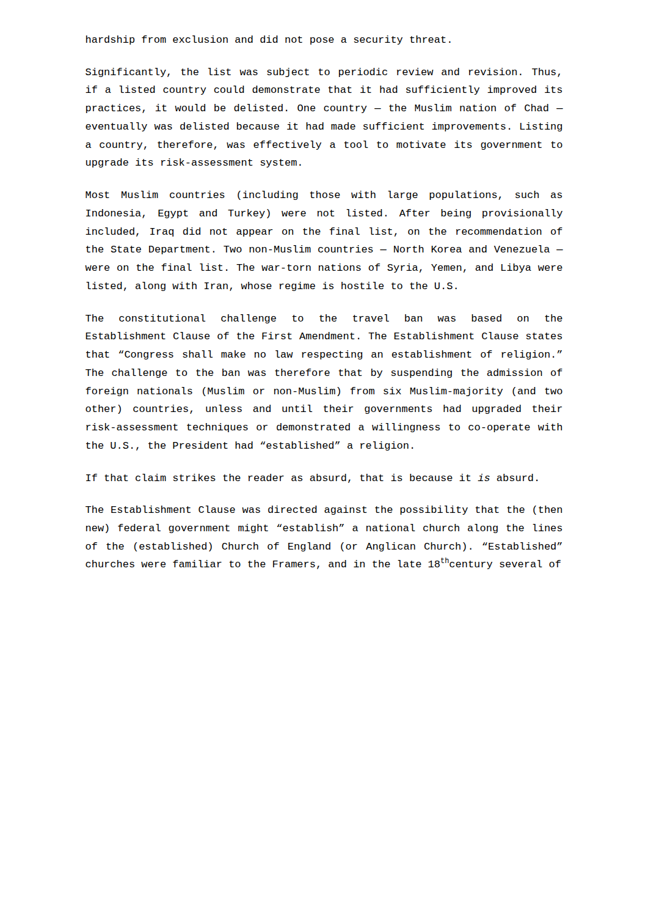hardship from exclusion and did not pose a security threat.
Significantly, the list was subject to periodic review and revision. Thus, if a listed country could demonstrate that it had sufficiently improved its practices, it would be delisted. One country — the Muslim nation of Chad — eventually was delisted because it had made sufficient improvements. Listing a country, therefore, was effectively a tool to motivate its government to upgrade its risk-assessment system.
Most Muslim countries (including those with large populations, such as Indonesia, Egypt and Turkey) were not listed. After being provisionally included, Iraq did not appear on the final list, on the recommendation of the State Department. Two non-Muslim countries — North Korea and Venezuela — were on the final list. The war-torn nations of Syria, Yemen, and Libya were listed, along with Iran, whose regime is hostile to the U.S.
The constitutional challenge to the travel ban was based on the Establishment Clause of the First Amendment. The Establishment Clause states that “Congress shall make no law respecting an establishment of religion.” The challenge to the ban was therefore that by suspending the admission of foreign nationals (Muslim or non-Muslim) from six Muslim-majority (and two other) countries, unless and until their governments had upgraded their risk-assessment techniques or demonstrated a willingness to co-operate with the U.S., the President had “established” a religion.
If that claim strikes the reader as absurd, that is because it is absurd.
The Establishment Clause was directed against the possibility that the (then new) federal government might “establish” a national church along the lines of the (established) Church of England (or Anglican Church). “Established” churches were familiar to the Framers, and in the late 18thcentury several of